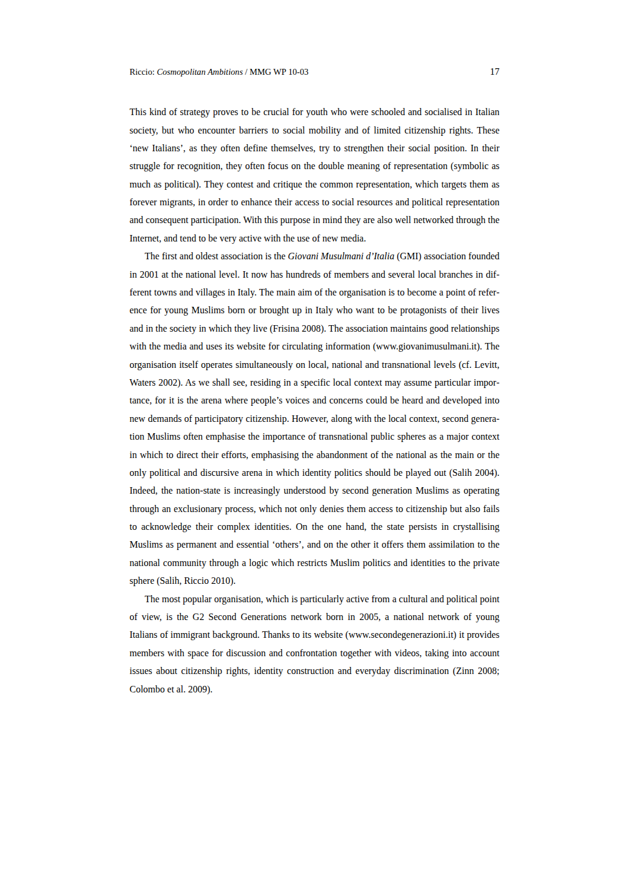Riccio: Cosmopolitan Ambitions / MMG WP 10-03 17
This kind of strategy proves to be crucial for youth who were schooled and socialised in Italian society, but who encounter barriers to social mobility and of limited citizenship rights. These ‘new Italians’, as they often define themselves, try to strengthen their social position. In their struggle for recognition, they often focus on the double meaning of representation (symbolic as much as political). They contest and critique the common representation, which targets them as forever migrants, in order to enhance their access to social resources and political representation and consequent participation. With this purpose in mind they are also well networked through the Internet, and tend to be very active with the use of new media.
The first and oldest association is the Giovani Musulmani d’Italia (GMI) association founded in 2001 at the national level. It now has hundreds of members and several local branches in different towns and villages in Italy. The main aim of the organisation is to become a point of reference for young Muslims born or brought up in Italy who want to be protagonists of their lives and in the society in which they live (Frisina 2008). The association maintains good relationships with the media and uses its website for circulating information (www.giovanimusulmani.it). The organisation itself operates simultaneously on local, national and transnational levels (cf. Levitt, Waters 2002). As we shall see, residing in a specific local context may assume particular importance, for it is the arena where people’s voices and concerns could be heard and developed into new demands of participatory citizenship. However, along with the local context, second generation Muslims often emphasise the importance of transnational public spheres as a major context in which to direct their efforts, emphasising the abandonment of the national as the main or the only political and discursive arena in which identity politics should be played out (Salih 2004). Indeed, the nation-state is increasingly understood by second generation Muslims as operating through an exclusionary process, which not only denies them access to citizenship but also fails to acknowledge their complex identities. On the one hand, the state persists in crystallising Muslims as permanent and essential ‘others’, and on the other it offers them assimilation to the national community through a logic which restricts Muslim politics and identities to the private sphere (Salih, Riccio 2010).
The most popular organisation, which is particularly active from a cultural and political point of view, is the G2 Second Generations network born in 2005, a national network of young Italians of immigrant background. Thanks to its website (www.secondegenerazioni.it) it provides members with space for discussion and confrontation together with videos, taking into account issues about citizenship rights, identity construction and everyday discrimination (Zinn 2008; Colombo et al. 2009).